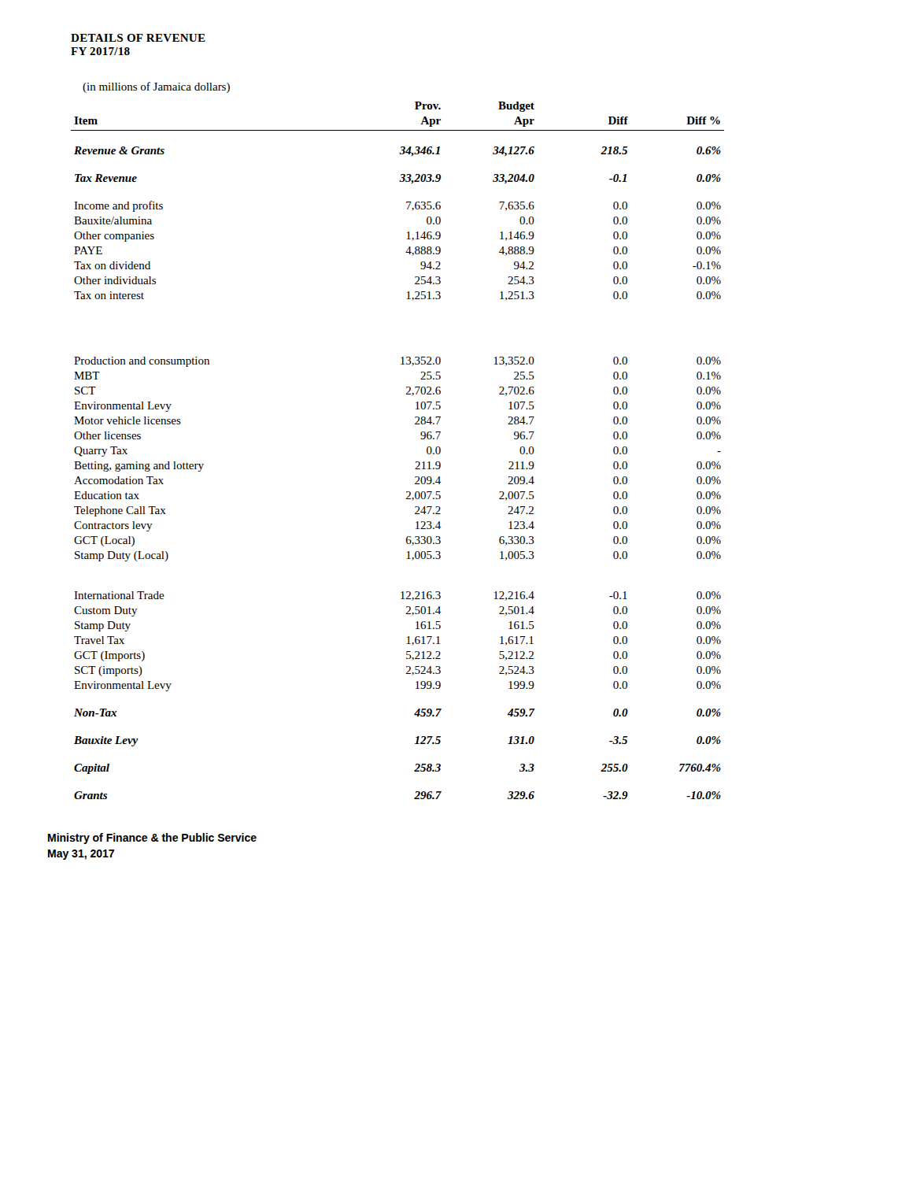DETAILS OF REVENUE FY 2017/18
(in millions of Jamaica dollars)
| | Prov. | Budget | | |
| --- | --- | --- | --- | --- |
| Item | Apr | Apr | Diff | Diff % |
| Revenue & Grants | 34,346.1 | 34,127.6 | 218.5 | 0.6% |
| Tax Revenue | 33,203.9 | 33,204.0 | -0.1 | 0.0% |
| Income and profits | 7,635.6 | 7,635.6 | 0.0 | 0.0% |
| Bauxite/alumina | 0.0 | 0.0 | 0.0 | 0.0% |
| Other companies | 1,146.9 | 1,146.9 | 0.0 | 0.0% |
| PAYE | 4,888.9 | 4,888.9 | 0.0 | 0.0% |
| Tax on dividend | 94.2 | 94.2 | 0.0 | -0.1% |
| Other individuals | 254.3 | 254.3 | 0.0 | 0.0% |
| Tax on interest | 1,251.3 | 1,251.3 | 0.0 | 0.0% |
| Production and consumption | 13,352.0 | 13,352.0 | 0.0 | 0.0% |
| MBT | 25.5 | 25.5 | 0.0 | 0.1% |
| SCT | 2,702.6 | 2,702.6 | 0.0 | 0.0% |
| Environmental Levy | 107.5 | 107.5 | 0.0 | 0.0% |
| Motor vehicle licenses | 284.7 | 284.7 | 0.0 | 0.0% |
| Other licenses | 96.7 | 96.7 | 0.0 | 0.0% |
| Quarry Tax | 0.0 | 0.0 | 0.0 | - |
| Betting, gaming and lottery | 211.9 | 211.9 | 0.0 | 0.0% |
| Accomodation Tax | 209.4 | 209.4 | 0.0 | 0.0% |
| Education tax | 2,007.5 | 2,007.5 | 0.0 | 0.0% |
| Telephone Call Tax | 247.2 | 247.2 | 0.0 | 0.0% |
| Contractors levy | 123.4 | 123.4 | 0.0 | 0.0% |
| GCT (Local) | 6,330.3 | 6,330.3 | 0.0 | 0.0% |
| Stamp Duty (Local) | 1,005.3 | 1,005.3 | 0.0 | 0.0% |
| International Trade | 12,216.3 | 12,216.4 | -0.1 | 0.0% |
| Custom Duty | 2,501.4 | 2,501.4 | 0.0 | 0.0% |
| Stamp Duty | 161.5 | 161.5 | 0.0 | 0.0% |
| Travel Tax | 1,617.1 | 1,617.1 | 0.0 | 0.0% |
| GCT (Imports) | 5,212.2 | 5,212.2 | 0.0 | 0.0% |
| SCT (imports) | 2,524.3 | 2,524.3 | 0.0 | 0.0% |
| Environmental Levy | 199.9 | 199.9 | 0.0 | 0.0% |
| Non-Tax | 459.7 | 459.7 | 0.0 | 0.0% |
| Bauxite Levy | 127.5 | 131.0 | -3.5 | 0.0% |
| Capital | 258.3 | 3.3 | 255.0 | 7760.4% |
| Grants | 296.7 | 329.6 | -32.9 | -10.0% |
Ministry of Finance & the Public Service
May 31, 2017